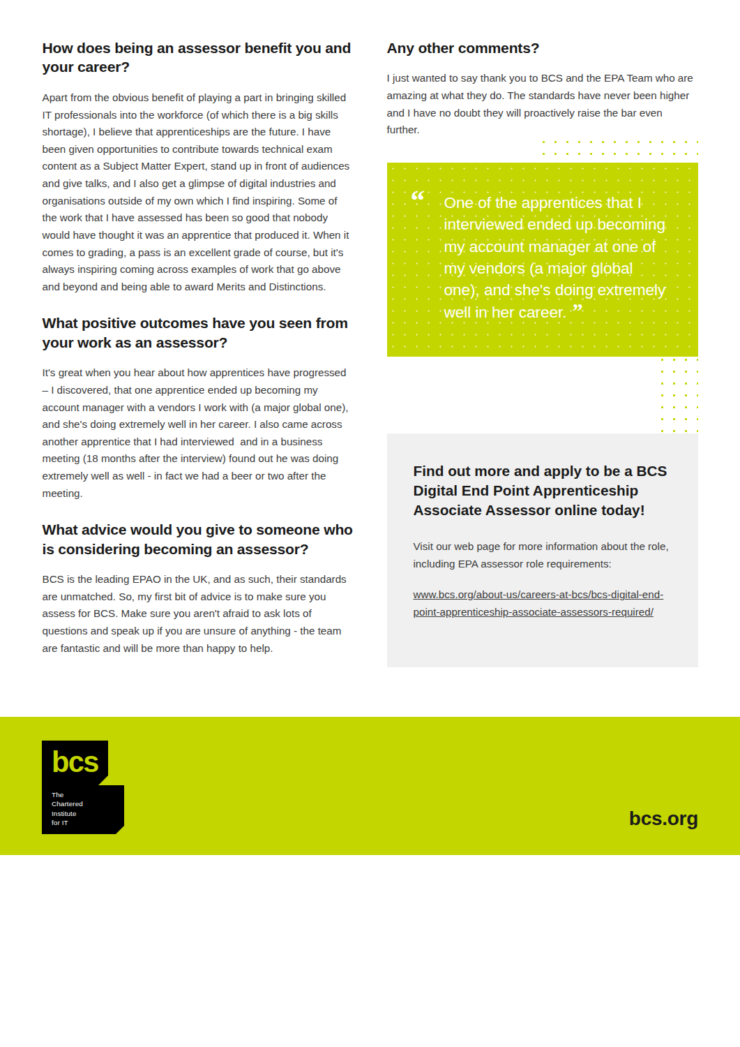How does being an assessor benefit you and your career?
Apart from the obvious benefit of playing a part in bringing skilled IT professionals into the workforce (of which there is a big skills shortage), I believe that apprenticeships are the future. I have been given opportunities to contribute towards technical exam content as a Subject Matter Expert, stand up in front of audiences and give talks, and I also get a glimpse of digital industries and organisations outside of my own which I find inspiring. Some of the work that I have assessed has been so good that nobody would have thought it was an apprentice that produced it. When it comes to grading, a pass is an excellent grade of course, but it's always inspiring coming across examples of work that go above and beyond and being able to award Merits and Distinctions.
What positive outcomes have you seen from your work as an assessor?
It's great when you hear about how apprentices have progressed – I discovered, that one apprentice ended up becoming my account manager with a vendors I work with (a major global one), and she's doing extremely well in her career. I also came across another apprentice that I had interviewed and in a business meeting (18 months after the interview) found out he was doing extremely well as well - in fact we had a beer or two after the meeting.
What advice would you give to someone who is considering becoming an assessor?
BCS is the leading EPAO in the UK, and as such, their standards are unmatched. So, my first bit of advice is to make sure you assess for BCS. Make sure you aren't afraid to ask lots of questions and speak up if you are unsure of anything - the team are fantastic and will be more than happy to help.
Any other comments?
I just wanted to say thank you to BCS and the EPA Team who are amazing at what they do. The standards have never been higher and I have no doubt they will proactively raise the bar even further.
“
One of the apprentices that I interviewed ended up becoming my account manager at one of my vendors (a major global one), and she's doing extremely well in her career.”
Find out more and apply to be a BCS Digital End Point Apprenticeship Associate Assessor online today!
Visit our web page for more information about the role, including EPA assessor role requirements:
www.bcs.org/about-us/careers-at-bcs/bcs-digital-end-point-apprenticeship-associate-assessors-required/
bcs
The
Chartered
Institute
for IT
bcs.org